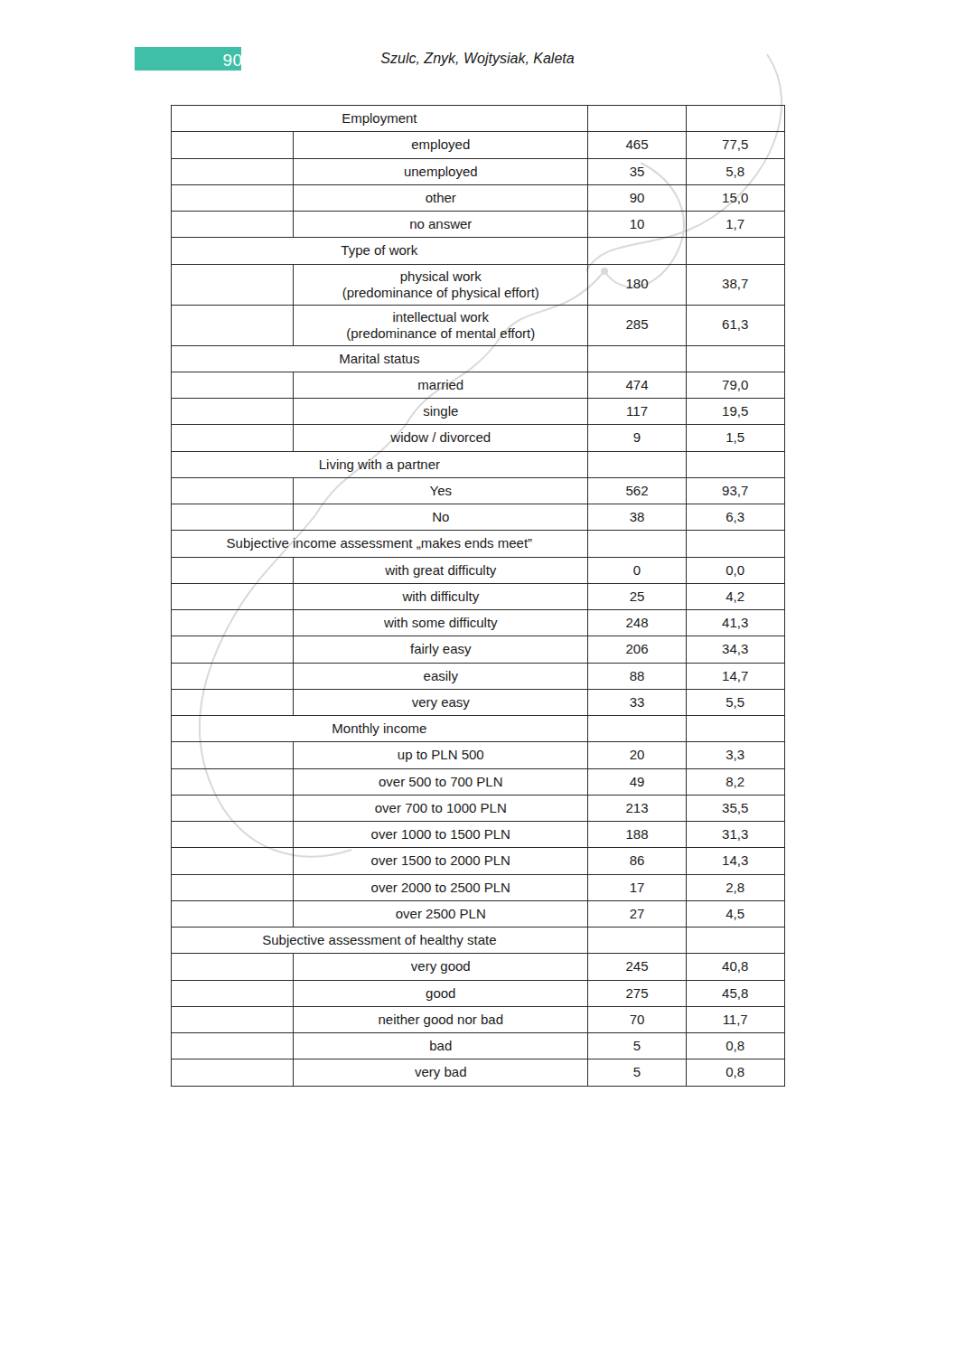90
Szulc, Znyk, Wojtysiak, Kaleta
| Employment | | |
| | employed | 465 | 77,5 |
| | unemployed | 35 | 5,8 |
| | other | 90 | 15,0 |
| | no answer | 10 | 1,7 |
| Type of work | | |
| | physical work (predominance of physical effort) | 180 | 38,7 |
| | intellectual work (predominance of mental effort) | 285 | 61,3 |
| Marital status | | |
| | married | 474 | 79,0 |
| | single | 117 | 19,5 |
| | widow / divorced | 9 | 1,5 |
| Living with a partner | | |
| | Yes | 562 | 93,7 |
| | No | 38 | 6,3 |
| Subjective income assessment „makes ends meet” | | |
| | with great difficulty | 0 | 0,0 |
| | with difficulty | 25 | 4,2 |
| | with some difficulty | 248 | 41,3 |
| | fairly easy | 206 | 34,3 |
| | easily | 88 | 14,7 |
| | very easy | 33 | 5,5 |
| Monthly income | | |
| | up to PLN 500 | 20 | 3,3 |
| | over 500 to 700 PLN | 49 | 8,2 |
| | over 700 to 1000 PLN | 213 | 35,5 |
| | over 1000 to 1500 PLN | 188 | 31,3 |
| | over 1500 to 2000 PLN | 86 | 14,3 |
| | over 2000 to 2500 PLN | 17 | 2,8 |
| | over 2500 PLN | 27 | 4,5 |
| Subjective assessment of healthy state | | |
| | very good | 245 | 40,8 |
| | good | 275 | 45,8 |
| | neither good nor bad | 70 | 11,7 |
| | bad | 5 | 0,8 |
| | very bad | 5 | 0,8 |